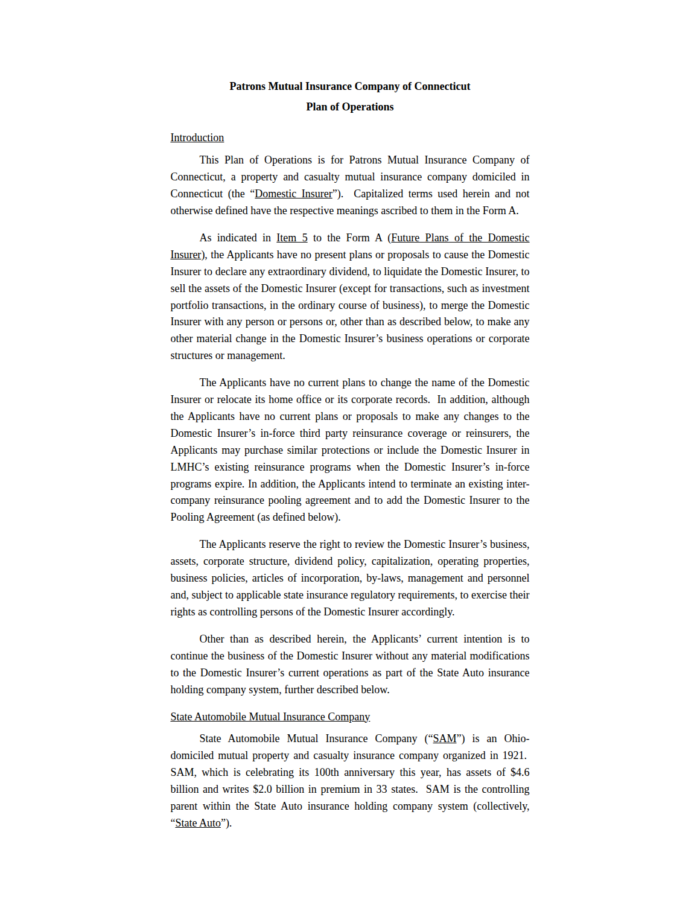Patrons Mutual Insurance Company of Connecticut
Plan of Operations
Introduction
This Plan of Operations is for Patrons Mutual Insurance Company of Connecticut, a property and casualty mutual insurance company domiciled in Connecticut (the “Domestic Insurer”). Capitalized terms used herein and not otherwise defined have the respective meanings ascribed to them in the Form A.
As indicated in Item 5 to the Form A (Future Plans of the Domestic Insurer), the Applicants have no present plans or proposals to cause the Domestic Insurer to declare any extraordinary dividend, to liquidate the Domestic Insurer, to sell the assets of the Domestic Insurer (except for transactions, such as investment portfolio transactions, in the ordinary course of business), to merge the Domestic Insurer with any person or persons or, other than as described below, to make any other material change in the Domestic Insurer’s business operations or corporate structures or management.
The Applicants have no current plans to change the name of the Domestic Insurer or relocate its home office or its corporate records. In addition, although the Applicants have no current plans or proposals to make any changes to the Domestic Insurer’s in-force third party reinsurance coverage or reinsurers, the Applicants may purchase similar protections or include the Domestic Insurer in LMHC’s existing reinsurance programs when the Domestic Insurer’s in-force programs expire. In addition, the Applicants intend to terminate an existing inter-company reinsurance pooling agreement and to add the Domestic Insurer to the Pooling Agreement (as defined below).
The Applicants reserve the right to review the Domestic Insurer’s business, assets, corporate structure, dividend policy, capitalization, operating properties, business policies, articles of incorporation, by-laws, management and personnel and, subject to applicable state insurance regulatory requirements, to exercise their rights as controlling persons of the Domestic Insurer accordingly.
Other than as described herein, the Applicants’ current intention is to continue the business of the Domestic Insurer without any material modifications to the Domestic Insurer’s current operations as part of the State Auto insurance holding company system, further described below.
State Automobile Mutual Insurance Company
State Automobile Mutual Insurance Company (“SAM”) is an Ohio-domiciled mutual property and casualty insurance company organized in 1921. SAM, which is celebrating its 100th anniversary this year, has assets of $4.6 billion and writes $2.0 billion in premium in 33 states. SAM is the controlling parent within the State Auto insurance holding company system (collectively, “State Auto”).